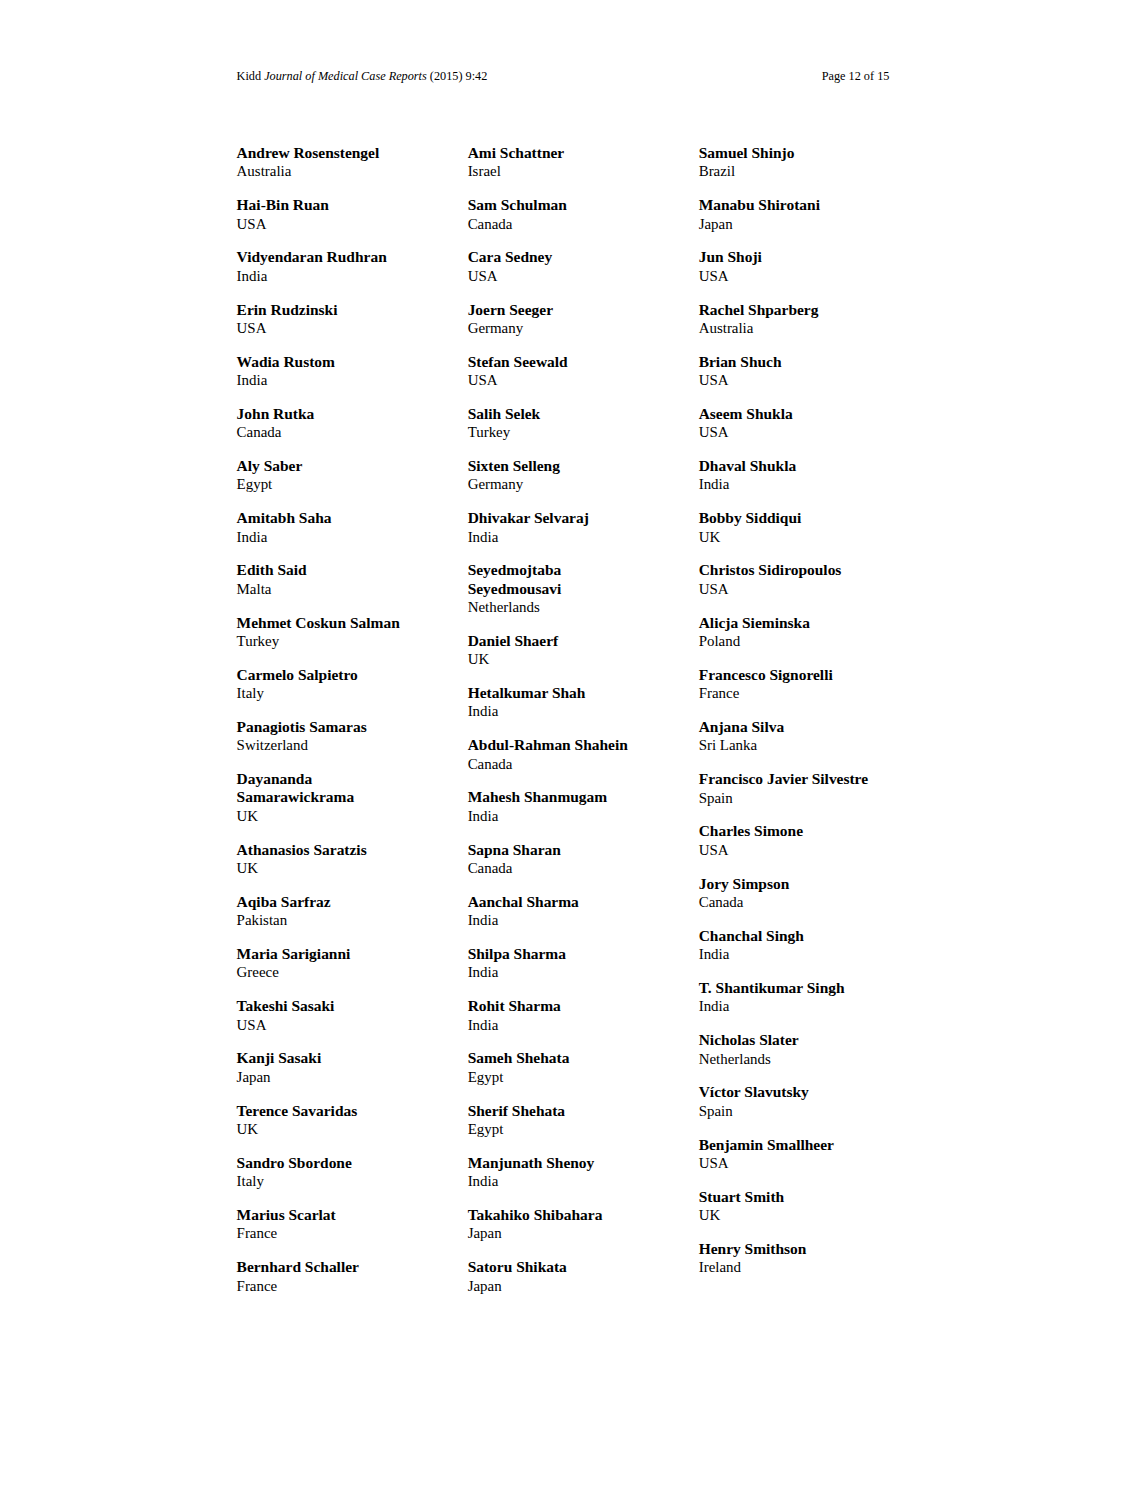Kidd Journal of Medical Case Reports (2015) 9:42
Page 12 of 15
Andrew Rosenstengel
Australia
Hai-Bin Ruan
USA
Vidyendaran Rudhran
India
Erin Rudzinski
USA
Wadia Rustom
India
John Rutka
Canada
Aly Saber
Egypt
Amitabh Saha
India
Edith Said
Malta
Mehmet Coskun Salman
Turkey
Carmelo Salpietro
Italy
Panagiotis Samaras
Switzerland
Dayananda Samarawickrama
UK
Athanasios Saratzis
UK
Aqiba Sarfraz
Pakistan
Maria Sarigianni
Greece
Takeshi Sasaki
USA
Kanji Sasaki
Japan
Terence Savaridas
UK
Sandro Sbordone
Italy
Marius Scarlat
France
Bernhard Schaller
France
Ami Schattner
Israel
Sam Schulman
Canada
Cara Sedney
USA
Joern Seeger
Germany
Stefan Seewald
USA
Salih Selek
Turkey
Sixten Selleng
Germany
Dhivakar Selvaraj
India
Seyedmojtaba Seyedmousavi
Netherlands
Daniel Shaerf
UK
Hetalkumar Shah
India
Abdul-Rahman Shahein
Canada
Mahesh Shanmugam
India
Sapna Sharan
Canada
Aanchal Sharma
India
Shilpa Sharma
India
Rohit Sharma
India
Sameh Shehata
Egypt
Sherif Shehata
Egypt
Manjunath Shenoy
India
Takahiko Shibahara
Japan
Satoru Shikata
Japan
Samuel Shinjo
Brazil
Manabu Shirotani
Japan
Jun Shoji
USA
Rachel Shparberg
Australia
Brian Shuch
USA
Aseem Shukla
USA
Dhaval Shukla
India
Bobby Siddiqui
UK
Christos Sidiropoulos
USA
Alicja Sieminska
Poland
Francesco Signorelli
France
Anjana Silva
Sri Lanka
Francisco Javier Silvestre
Spain
Charles Simone
USA
Jory Simpson
Canada
Chanchal Singh
India
T. Shantikumar Singh
India
Nicholas Slater
Netherlands
Víctor Slavutsky
Spain
Benjamin Smallheer
USA
Stuart Smith
UK
Henry Smithson
Ireland